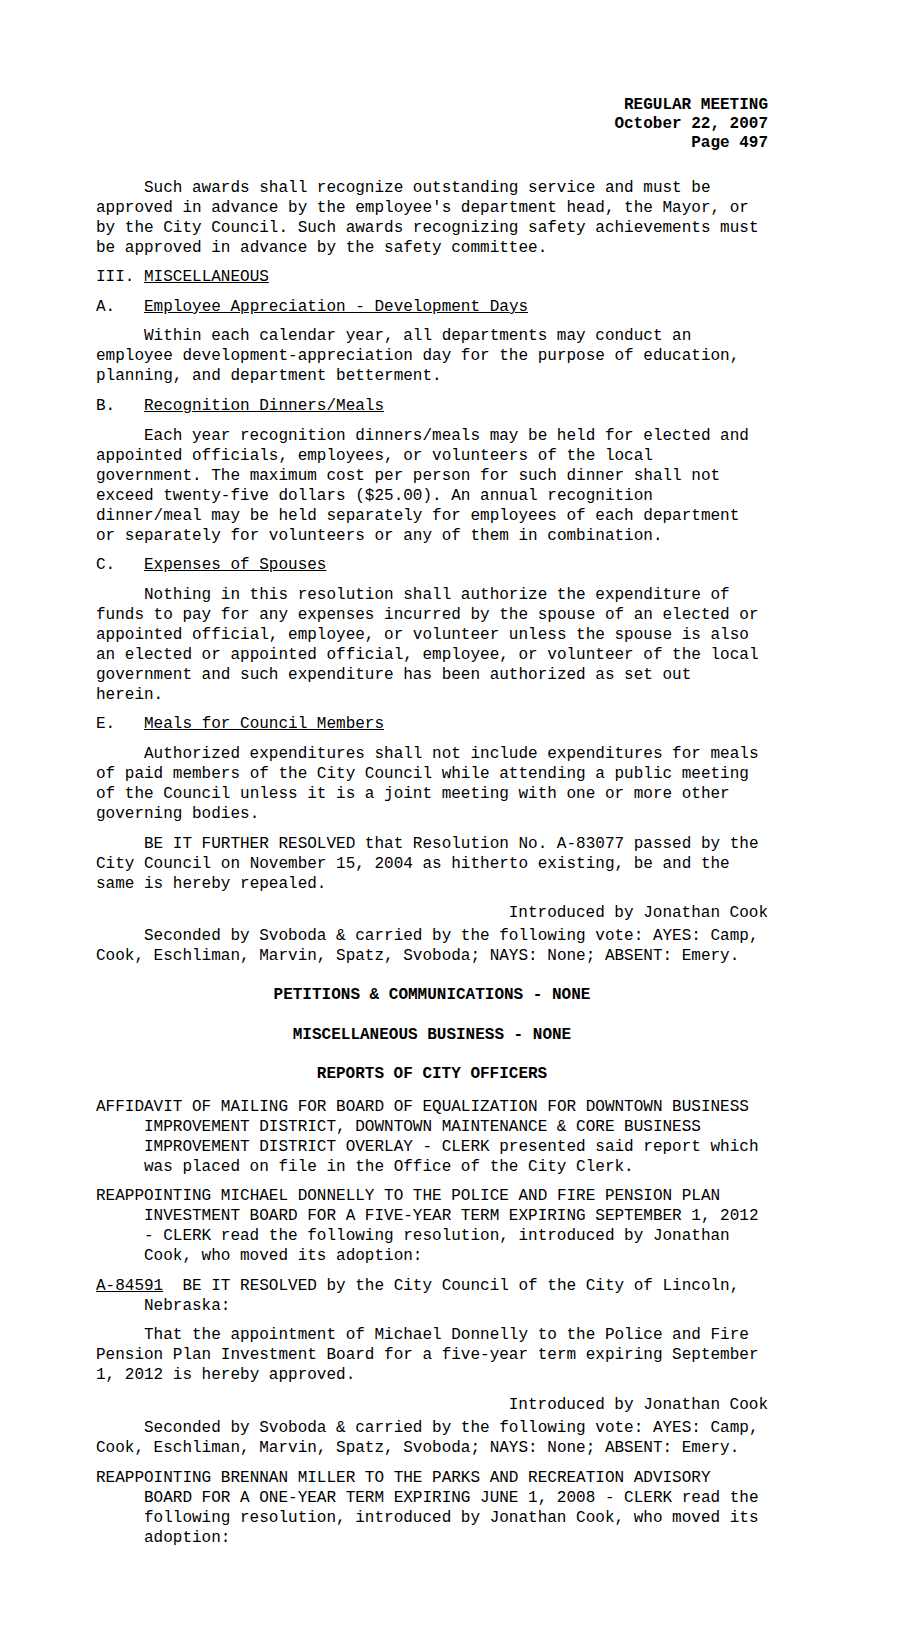REGULAR MEETING
October 22, 2007
Page 497
Such awards shall recognize outstanding service and must be approved in advance by the employee's department head, the Mayor, or by the City Council. Such awards recognizing safety achievements must be approved in advance by the safety committee.
III. MISCELLANEOUS
A. Employee Appreciation - Development Days
Within each calendar year, all departments may conduct an employee development-appreciation day for the purpose of education, planning, and department betterment.
B. Recognition Dinners/Meals
Each year recognition dinners/meals may be held for elected and appointed officials, employees, or volunteers of the local government. The maximum cost per person for such dinner shall not exceed twenty-five dollars ($25.00). An annual recognition dinner/meal may be held separately for employees of each department or separately for volunteers or any of them in combination.
C. Expenses of Spouses
Nothing in this resolution shall authorize the expenditure of funds to pay for any expenses incurred by the spouse of an elected or appointed official, employee, or volunteer unless the spouse is also an elected or appointed official, employee, or volunteer of the local government and such expenditure has been authorized as set out herein.
E. Meals for Council Members
Authorized expenditures shall not include expenditures for meals of paid members of the City Council while attending a public meeting of the Council unless it is a joint meeting with one or more other governing bodies.
BE IT FURTHER RESOLVED that Resolution No. A-83077 passed by the City Council on November 15, 2004 as hitherto existing, be and the same is hereby repealed.
Introduced by Jonathan Cook
Seconded by Svoboda & carried by the following vote: AYES: Camp, Cook, Eschliman, Marvin, Spatz, Svoboda; NAYS: None; ABSENT: Emery.
PETITIONS & COMMUNICATIONS - NONE
MISCELLANEOUS BUSINESS - NONE
REPORTS OF CITY OFFICERS
AFFIDAVIT OF MAILING FOR BOARD OF EQUALIZATION FOR DOWNTOWN BUSINESS IMPROVEMENT DISTRICT, DOWNTOWN MAINTENANCE & CORE BUSINESS IMPROVEMENT DISTRICT OVERLAY - CLERK presented said report which was placed on file in the Office of the City Clerk.
REAPPOINTING MICHAEL DONNELLY TO THE POLICE AND FIRE PENSION PLAN INVESTMENT BOARD FOR A FIVE-YEAR TERM EXPIRING SEPTEMBER 1, 2012 - CLERK read the following resolution, introduced by Jonathan Cook, who moved its adoption:
A-84591 BE IT RESOLVED by the City Council of the City of Lincoln, Nebraska:
That the appointment of Michael Donnelly to the Police and Fire Pension Plan Investment Board for a five-year term expiring September 1, 2012 is hereby approved.
Introduced by Jonathan Cook
Seconded by Svoboda & carried by the following vote: AYES: Camp, Cook, Eschliman, Marvin, Spatz, Svoboda; NAYS: None; ABSENT: Emery.
REAPPOINTING BRENNAN MILLER TO THE PARKS AND RECREATION ADVISORY BOARD FOR A ONE-YEAR TERM EXPIRING JUNE 1, 2008 - CLERK read the following resolution, introduced by Jonathan Cook, who moved its adoption: